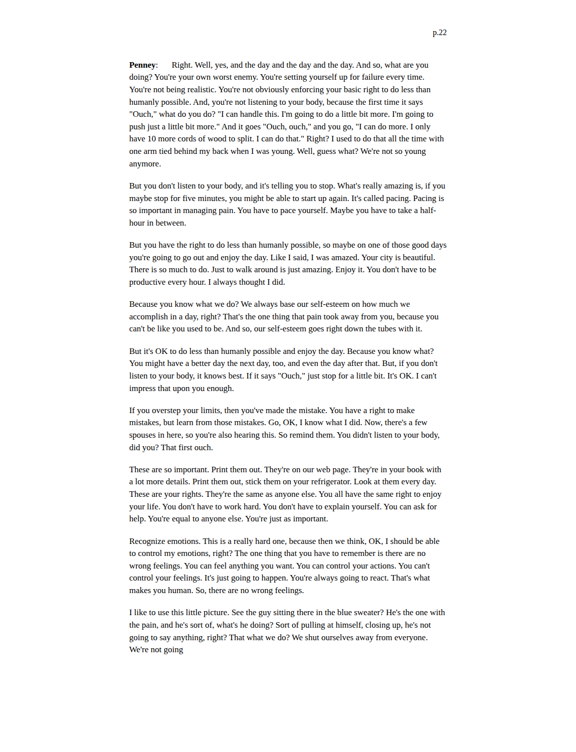p.22
Penney: Right. Well, yes, and the day and the day and the day. And so, what are you doing? You're your own worst enemy. You're setting yourself up for failure every time. You're not being realistic. You're not obviously enforcing your basic right to do less than humanly possible. And, you're not listening to your body, because the first time it says "Ouch," what do you do? "I can handle this. I'm going to do a little bit more. I'm going to push just a little bit more." And it goes "Ouch, ouch," and you go, "I can do more. I only have 10 more cords of wood to split. I can do that." Right? I used to do that all the time with one arm tied behind my back when I was young. Well, guess what? We're not so young anymore.
But you don't listen to your body, and it's telling you to stop. What's really amazing is, if you maybe stop for five minutes, you might be able to start up again. It's called pacing. Pacing is so important in managing pain. You have to pace yourself. Maybe you have to take a half-hour in between.
But you have the right to do less than humanly possible, so maybe on one of those good days you're going to go out and enjoy the day. Like I said, I was amazed. Your city is beautiful. There is so much to do. Just to walk around is just amazing. Enjoy it. You don't have to be productive every hour. I always thought I did.
Because you know what we do? We always base our self-esteem on how much we accomplish in a day, right? That's the one thing that pain took away from you, because you can't be like you used to be. And so, our self-esteem goes right down the tubes with it.
But it's OK to do less than humanly possible and enjoy the day. Because you know what? You might have a better day the next day, too, and even the day after that. But, if you don't listen to your body, it knows best. If it says "Ouch," just stop for a little bit. It's OK. I can't impress that upon you enough.
If you overstep your limits, then you've made the mistake. You have a right to make mistakes, but learn from those mistakes. Go, OK, I know what I did. Now, there's a few spouses in here, so you're also hearing this. So remind them. You didn't listen to your body, did you? That first ouch.
These are so important. Print them out. They're on our web page. They're in your book with a lot more details. Print them out, stick them on your refrigerator. Look at them every day. These are your rights. They're the same as anyone else. You all have the same right to enjoy your life. You don't have to work hard. You don't have to explain yourself. You can ask for help. You're equal to anyone else. You're just as important.
Recognize emotions. This is a really hard one, because then we think, OK, I should be able to control my emotions, right? The one thing that you have to remember is there are no wrong feelings. You can feel anything you want. You can control your actions. You can't control your feelings. It's just going to happen. You're always going to react. That's what makes you human. So, there are no wrong feelings.
I like to use this little picture. See the guy sitting there in the blue sweater? He's the one with the pain, and he's sort of, what's he doing? Sort of pulling at himself, closing up, he's not going to say anything, right? That what we do? We shut ourselves away from everyone. We're not going